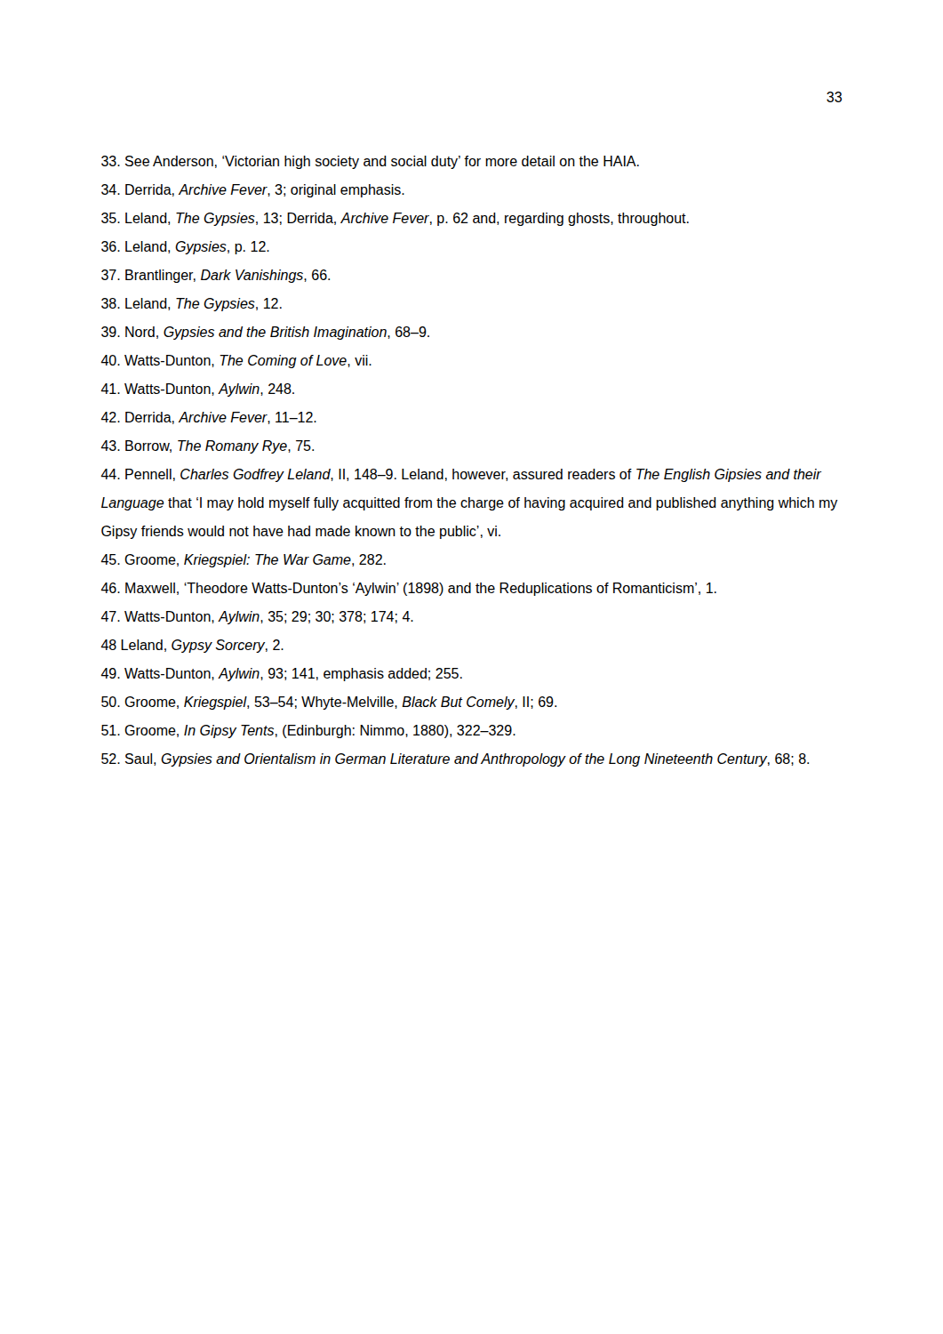33
33. See Anderson, ‘Victorian high society and social duty’ for more detail on the HAIA.
34. Derrida, Archive Fever, 3; original emphasis.
35. Leland, The Gypsies, 13; Derrida, Archive Fever, p. 62 and, regarding ghosts, throughout.
36. Leland, Gypsies, p. 12.
37. Brantlinger, Dark Vanishings, 66.
38. Leland, The Gypsies, 12.
39. Nord, Gypsies and the British Imagination, 68–9.
40. Watts-Dunton, The Coming of Love, vii.
41. Watts-Dunton, Aylwin, 248.
42. Derrida, Archive Fever, 11–12.
43. Borrow, The Romany Rye, 75.
44. Pennell, Charles Godfrey Leland, II, 148–9. Leland, however, assured readers of The English Gipsies and their Language that ‘I may hold myself fully acquitted from the charge of having acquired and published anything which my Gipsy friends would not have had made known to the public’, vi.
45. Groome, Kriegspiel: The War Game, 282.
46. Maxwell, ‘Theodore Watts-Dunton’s ‘Aylwin’ (1898) and the Reduplications of Romanticism’, 1.
47. Watts-Dunton, Aylwin, 35; 29; 30; 378; 174; 4.
48 Leland, Gypsy Sorcery, 2.
49. Watts-Dunton, Aylwin, 93; 141, emphasis added; 255.
50. Groome, Kriegspiel, 53–54; Whyte-Melville, Black But Comely, II; 69.
51. Groome, In Gipsy Tents, (Edinburgh: Nimmo, 1880), 322–329.
52. Saul, Gypsies and Orientalism in German Literature and Anthropology of the Long Nineteenth Century, 68; 8.